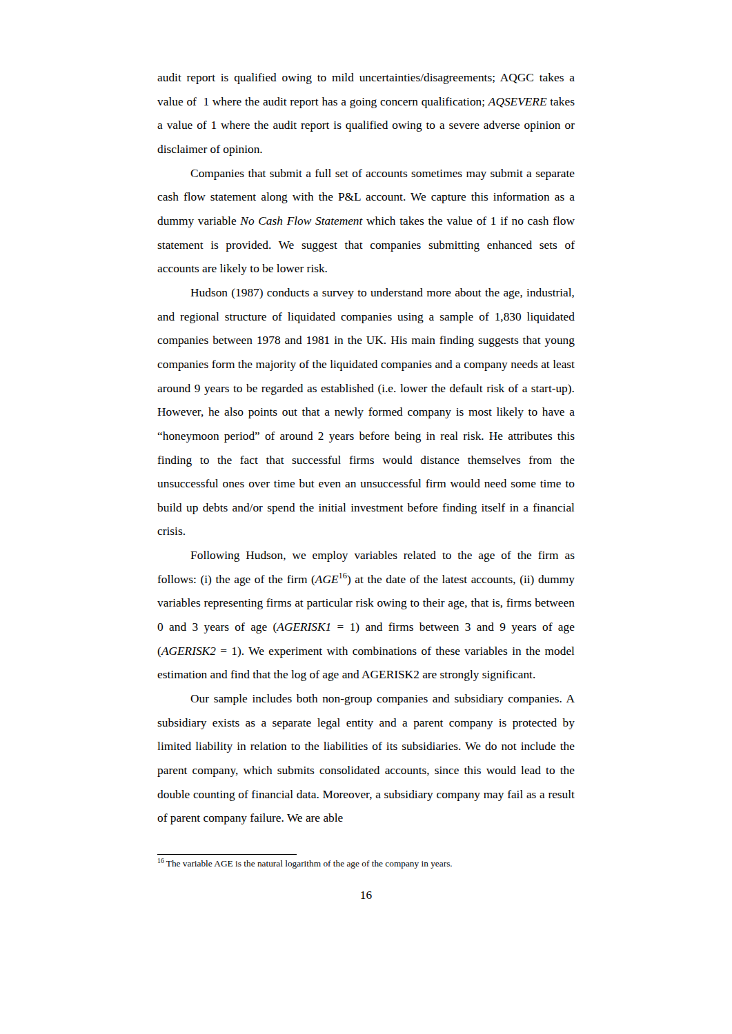audit report is qualified owing to mild uncertainties/disagreements; AQGC takes a value of 1 where the audit report has a going concern qualification; AQSEVERE takes a value of 1 where the audit report is qualified owing to a severe adverse opinion or disclaimer of opinion.
Companies that submit a full set of accounts sometimes may submit a separate cash flow statement along with the P&L account. We capture this information as a dummy variable No Cash Flow Statement which takes the value of 1 if no cash flow statement is provided. We suggest that companies submitting enhanced sets of accounts are likely to be lower risk.
Hudson (1987) conducts a survey to understand more about the age, industrial, and regional structure of liquidated companies using a sample of 1,830 liquidated companies between 1978 and 1981 in the UK. His main finding suggests that young companies form the majority of the liquidated companies and a company needs at least around 9 years to be regarded as established (i.e. lower the default risk of a start-up). However, he also points out that a newly formed company is most likely to have a “honeymoon period” of around 2 years before being in real risk. He attributes this finding to the fact that successful firms would distance themselves from the unsuccessful ones over time but even an unsuccessful firm would need some time to build up debts and/or spend the initial investment before finding itself in a financial crisis.
Following Hudson, we employ variables related to the age of the firm as follows: (i) the age of the firm (AGE16) at the date of the latest accounts, (ii) dummy variables representing firms at particular risk owing to their age, that is, firms between 0 and 3 years of age (AGERISK1 = 1) and firms between 3 and 9 years of age (AGERISK2 = 1). We experiment with combinations of these variables in the model estimation and find that the log of age and AGERISK2 are strongly significant.
Our sample includes both non-group companies and subsidiary companies. A subsidiary exists as a separate legal entity and a parent company is protected by limited liability in relation to the liabilities of its subsidiaries. We do not include the parent company, which submits consolidated accounts, since this would lead to the double counting of financial data. Moreover, a subsidiary company may fail as a result of parent company failure. We are able
16 The variable AGE is the natural logarithm of the age of the company in years.
16